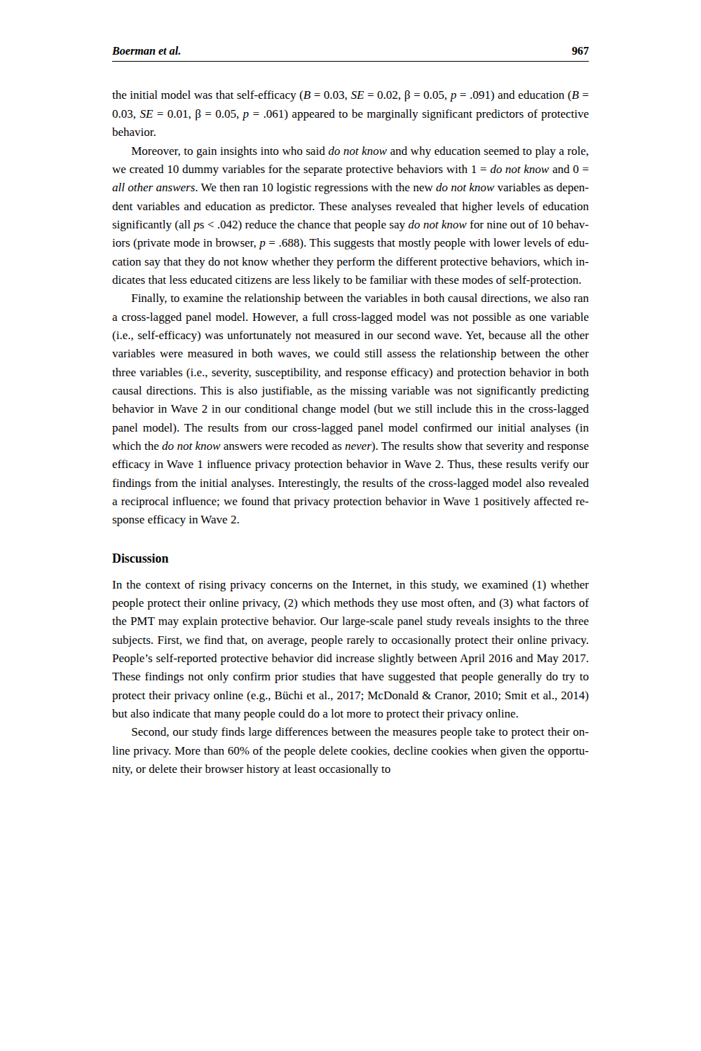Boerman et al. 967
the initial model was that self-efficacy (B = 0.03, SE = 0.02, β = 0.05, p = .091) and education (B = 0.03, SE = 0.01, β = 0.05, p = .061) appeared to be marginally significant predictors of protective behavior.
Moreover, to gain insights into who said do not know and why education seemed to play a role, we created 10 dummy variables for the separate protective behaviors with 1 = do not know and 0 = all other answers. We then ran 10 logistic regressions with the new do not know variables as dependent variables and education as predictor. These analyses revealed that higher levels of education significantly (all ps < .042) reduce the chance that people say do not know for nine out of 10 behaviors (private mode in browser, p = .688). This suggests that mostly people with lower levels of education say that they do not know whether they perform the different protective behaviors, which indicates that less educated citizens are less likely to be familiar with these modes of self-protection.
Finally, to examine the relationship between the variables in both causal directions, we also ran a cross-lagged panel model. However, a full cross-lagged model was not possible as one variable (i.e., self-efficacy) was unfortunately not measured in our second wave. Yet, because all the other variables were measured in both waves, we could still assess the relationship between the other three variables (i.e., severity, susceptibility, and response efficacy) and protection behavior in both causal directions. This is also justifiable, as the missing variable was not significantly predicting behavior in Wave 2 in our conditional change model (but we still include this in the cross-lagged panel model). The results from our cross-lagged panel model confirmed our initial analyses (in which the do not know answers were recoded as never). The results show that severity and response efficacy in Wave 1 influence privacy protection behavior in Wave 2. Thus, these results verify our findings from the initial analyses. Interestingly, the results of the cross-lagged model also revealed a reciprocal influence; we found that privacy protection behavior in Wave 1 positively affected response efficacy in Wave 2.
Discussion
In the context of rising privacy concerns on the Internet, in this study, we examined (1) whether people protect their online privacy, (2) which methods they use most often, and (3) what factors of the PMT may explain protective behavior. Our large-scale panel study reveals insights to the three subjects. First, we find that, on average, people rarely to occasionally protect their online privacy. People’s self-reported protective behavior did increase slightly between April 2016 and May 2017. These findings not only confirm prior studies that have suggested that people generally do try to protect their privacy online (e.g., Büchi et al., 2017; McDonald & Cranor, 2010; Smit et al., 2014) but also indicate that many people could do a lot more to protect their privacy online.
Second, our study finds large differences between the measures people take to protect their online privacy. More than 60% of the people delete cookies, decline cookies when given the opportunity, or delete their browser history at least occasionally to